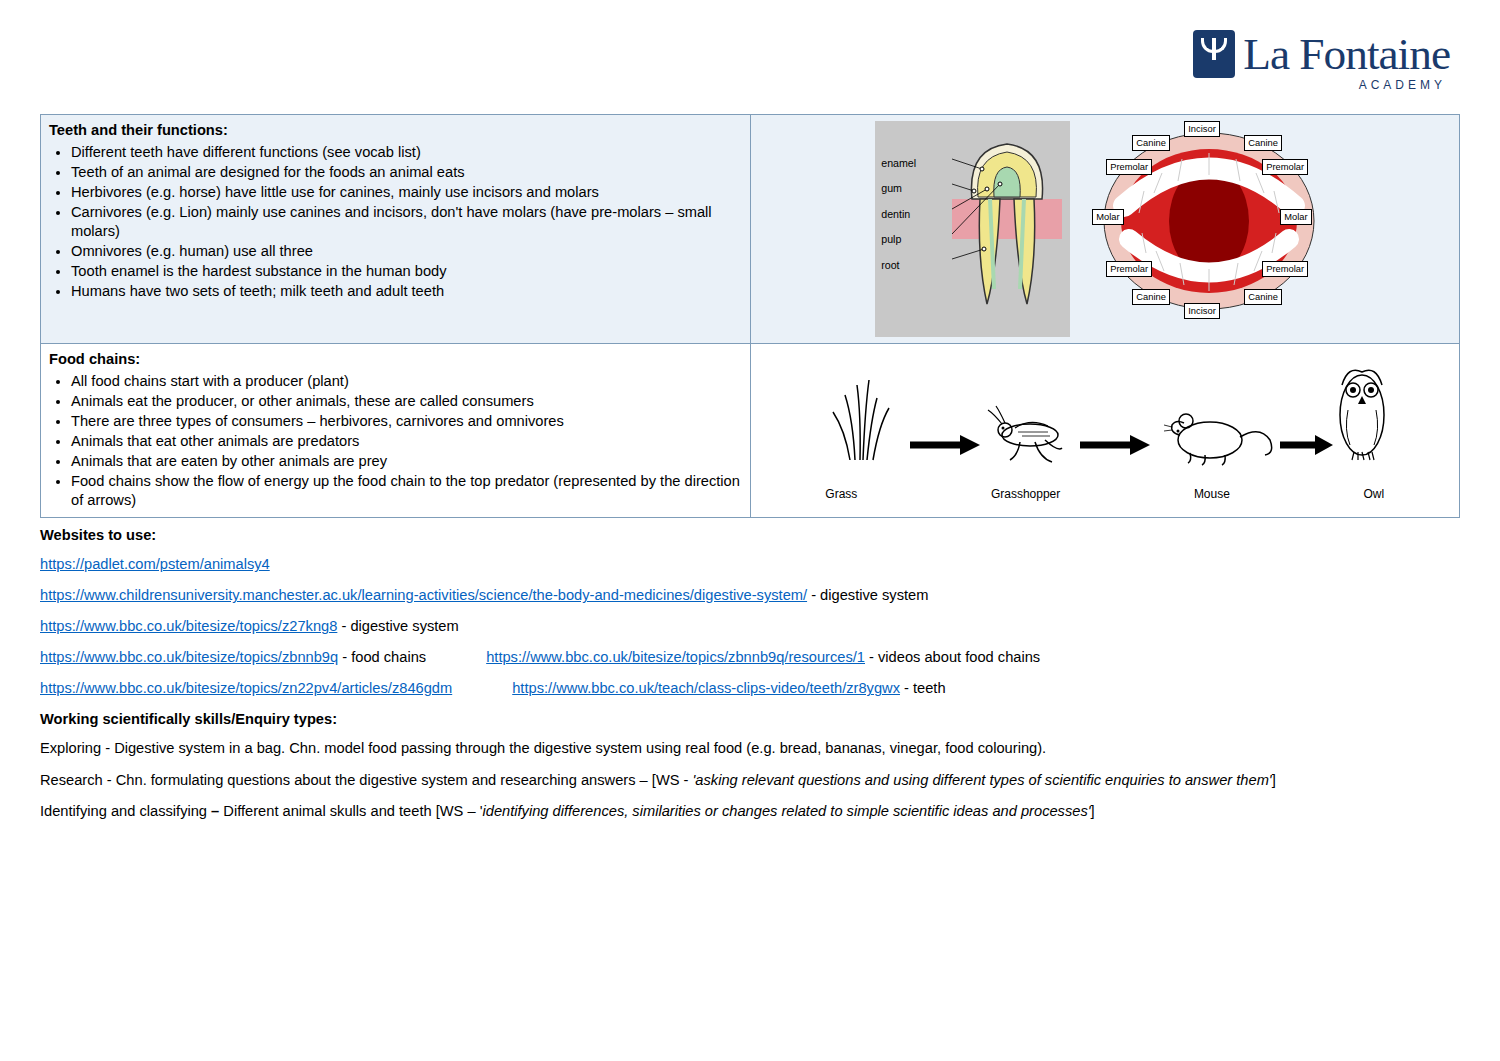La Fontaine
ACADEMY
| Teeth and their functions: Different teeth have different functions (see vocab list) Teeth of an animal are designed for the foods an animal eats Herbivores (e.g. horse) have little use for canines, mainly use incisors and molars Carnivores (e.g. Lion) mainly use canines and incisors, don't have molars (have pre-molars – small molars) Omnivores (e.g. human) use all three Tooth enamel is the hardest substance in the human body Humans have two sets of teeth; milk teeth and adult teeth | enamel gum dentin pulp root Incisor Canine Canine Premolar Premolar Molar Molar Premolar Premolar Canine Canine Incisor |
| Food chains: All food chains start with a producer (plant) Animals eat the producer, or other animals, these are called consumers There are three types of consumers – herbivores, carnivores and omnivores Animals that eat other animals are predators Animals that are eaten by other animals are prey Food chains show the flow of energy up the food chain to the top predator (represented by the direction of arrows) | Grass Grasshopper Mouse Owl |
Websites to use:
https://padlet.com/pstem/animalsy4
https://www.childrensuniversity.manchester.ac.uk/learning-activities/science/the-body-and-medicines/digestive-system/ - digestive system
https://www.bbc.co.uk/bitesize/topics/z27kng8 - digestive system
https://www.bbc.co.uk/bitesize/topics/zbnnb9q - food chains https://www.bbc.co.uk/bitesize/topics/zbnnb9q/resources/1 - videos about food chains
https://www.bbc.co.uk/bitesize/topics/zn22pv4/articles/z846gdm https://www.bbc.co.uk/teach/class-clips-video/teeth/zr8ygwx - teeth
Working scientifically skills/Enquiry types:
Exploring - Digestive system in a bag. Chn. model food passing through the digestive system using real food (e.g. bread, bananas, vinegar, food colouring).
Research - Chn. formulating questions about the digestive system and researching answers – [WS - 'asking relevant questions and using different types of scientific enquiries to answer them']
Identifying and classifying – Different animal skulls and teeth [WS – 'identifying differences, similarities or changes related to simple scientific ideas and processes']